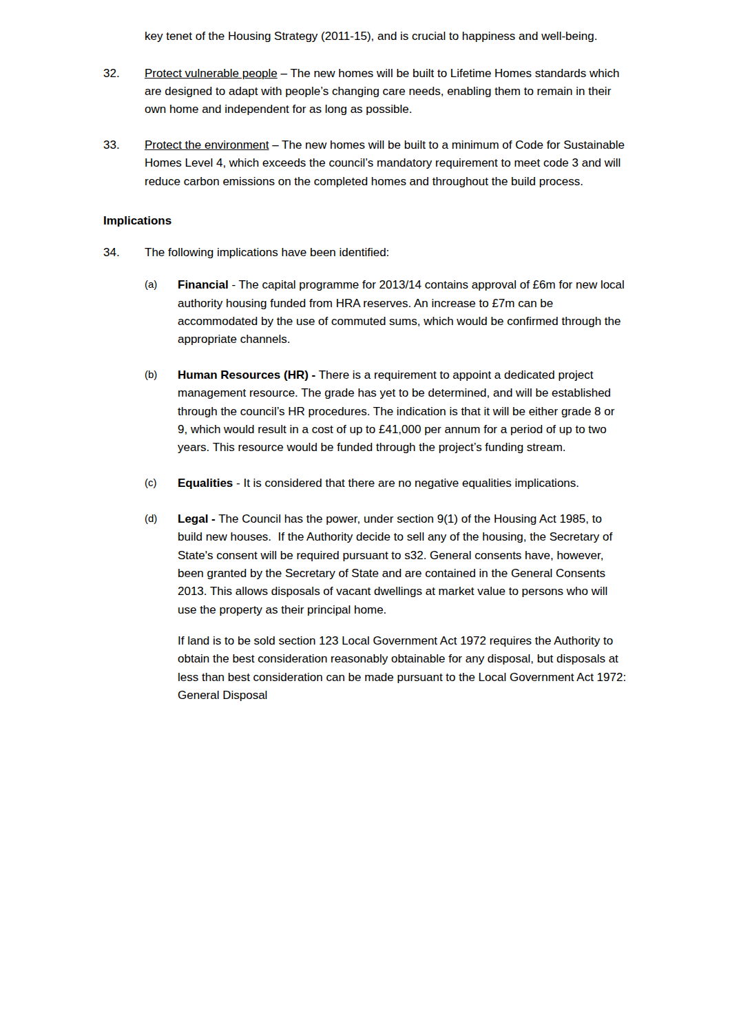key tenet of the Housing Strategy (2011-15), and is crucial to happiness and well-being.
32. Protect vulnerable people – The new homes will be built to Lifetime Homes standards which are designed to adapt with people’s changing care needs, enabling them to remain in their own home and independent for as long as possible.
33. Protect the environment – The new homes will be built to a minimum of Code for Sustainable Homes Level 4, which exceeds the council’s mandatory requirement to meet code 3 and will reduce carbon emissions on the completed homes and throughout the build process.
Implications
34. The following implications have been identified:
(a) Financial - The capital programme for 2013/14 contains approval of £6m for new local authority housing funded from HRA reserves. An increase to £7m can be accommodated by the use of commuted sums, which would be confirmed through the appropriate channels.
(b) Human Resources (HR) - There is a requirement to appoint a dedicated project management resource. The grade has yet to be determined, and will be established through the council’s HR procedures. The indication is that it will be either grade 8 or 9, which would result in a cost of up to £41,000 per annum for a period of up to two years. This resource would be funded through the project’s funding stream.
(c) Equalities - It is considered that there are no negative equalities implications.
(d)
Legal - The Council has the power, under section 9(1) of the Housing Act 1985, to build new houses. If the Authority decide to sell any of the housing, the Secretary of State's consent will be required pursuant to s32. General consents have, however, been granted by the Secretary of State and are contained in the General Consents 2013. This allows disposals of vacant dwellings at market value to persons who will use the property as their principal home.
If land is to be sold section 123 Local Government Act 1972 requires the Authority to obtain the best consideration reasonably obtainable for any disposal, but disposals at less than best consideration can be made pursuant to the Local Government Act 1972: General Disposal